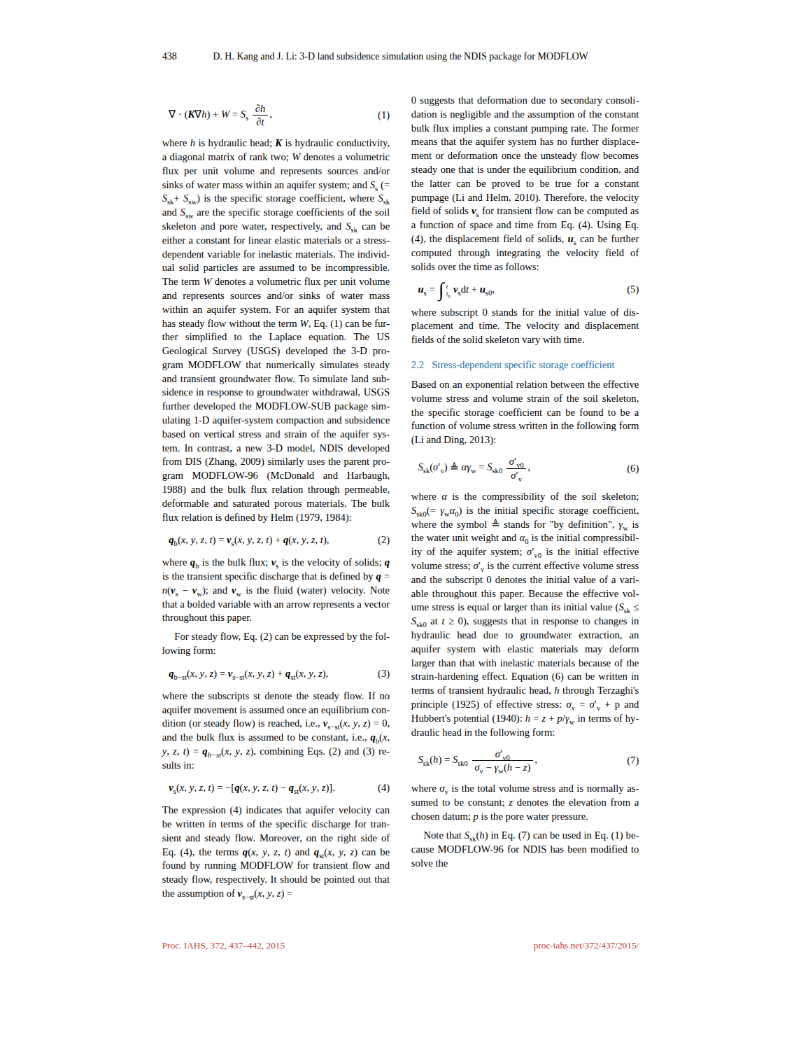438
D. H. Kang and J. Li: 3-D land subsidence simulation using the NDIS package for MODFLOW
∇ · (K∇h) + W = Ss ∂h∂t,
(1)
where h is hydraulic head; K is hydraulic conductivity, a diagonal matrix of rank two; W denotes a volumetric flux per unit volume and represents sources and/or sinks of water mass within an aquifer system; and Ss (= Ssk+ Ssw) is the specific storage coefficient, where Ssk and Ssw are the specific storage coefficients of the soil skeleton and pore water, respectively, and Ssk can be either a constant for linear elastic materials or a stress-dependent variable for inelastic materials. The individual solid particles are assumed to be incompressible. The term W denotes a volumetric flux per unit volume and represents sources and/or sinks of water mass within an aquifer system. For an aquifer system that has steady flow without the term W, Eq. (1) can be further simplified to the Laplace equation. The US Geological Survey (USGS) developed the 3-D program MODFLOW that numerically simulates steady and transient groundwater flow. To simulate land subsidence in response to groundwater withdrawal, USGS further developed the MODFLOW-SUB package simulating 1-D aquifer-system compaction and subsidence based on vertical stress and strain of the aquifer system. In contrast, a new 3-D model, NDIS developed from DIS (Zhang, 2009) similarly uses the parent program MODFLOW-96 (McDonald and Harbaugh, 1988) and the bulk flux relation through permeable, deformable and saturated porous materials. The bulk flux relation is defined by Helm (1979, 1984):
qb(x, y, z, t) = vs(x, y, z, t) + q(x, y, z, t),
(2)
where qb is the bulk flux; vs is the velocity of solids; q is the transient specific discharge that is defined by q = n(vs − vw); and vw is the fluid (water) velocity. Note that a bolded variable with an arrow represents a vector throughout this paper.
For steady flow, Eq. (2) can be expressed by the following form:
qb−st(x, y, z) = vs−st(x, y, z) + qst(x, y, z),
(3)
where the subscripts st denote the steady flow. If no aquifer movement is assumed once an equilibrium condition (or steady flow) is reached, i.e., vs−st(x, y, z) = 0, and the bulk flux is assumed to be constant, i.e., qb(x, y, z, t) = qb−st(x, y, z), combining Eqs. (2) and (3) results in:
vs(x, y, z, t) = −[q(x, y, z, t) − qst(x, y, z)].
(4)
The expression (4) indicates that aquifer velocity can be written in terms of the specific discharge for transient and steady flow. Moreover, on the right side of Eq. (4), the terms q(x, y, z, t) and qst(x, y, z) can be found by running MODFLOW for transient flow and steady flow, respectively. It should be pointed out that the assumption of vs−st(x, y, z) =
0 suggests that deformation due to secondary consolidation is negligible and the assumption of the constant bulk flux implies a constant pumping rate. The former means that the aquifer system has no further displacement or deformation once the unsteady flow becomes steady one that is under the equilibrium condition, and the latter can be proved to be true for a constant pumpage (Li and Helm, 2010). Therefore, the velocity field of solids vs for transient flow can be computed as a function of space and time from Eq. (4). Using Eq. (4), the displacement field of solids, us can be further computed through integrating the velocity field of solids over the time as follows:
us = ∫tt0 vsdt + us0,
(5)
where subscript 0 stands for the initial value of displacement and time. The velocity and displacement fields of the solid skeleton vary with time.
2.2 Stress-dependent specific storage coefficient
Based on an exponential relation between the effective volume stress and volume strain of the soil skeleton, the specific storage coefficient can be found to be a function of volume stress written in the following form (Li and Ding, 2013):
Ssk(σ′v) ≜ αγw = Ssk0 σ′v0 σ′v,
(6)
where α is the compressibility of the soil skeleton; Ssk0(= γwα0) is the initial specific storage coefficient, where the symbol ≜ stands for "by definition", γw is the water unit weight and α0 is the initial compressibility of the aquifer system; σ′v0 is the initial effective volume stress; σ′v is the current effective volume stress and the subscript 0 denotes the initial value of a variable throughout this paper. Because the effective volume stress is equal or larger than its initial value (Ssk ≤ Ssk0 at t ≥ 0), suggests that in response to changes in hydraulic head due to groundwater extraction, an aquifer system with elastic materials may deform larger than that with inelastic materials because of the strain-hardening effect. Equation (6) can be written in terms of transient hydraulic head, h through Terzaghi's principle (1925) of effective stress: σv = σ′v + p and Hubbert's potential (1940): h = z + p/γw in terms of hydraulic head in the following form:
Ssk(h) = Ssk0 σ′v0 σv − γw(h − z),
(7)
where σv is the total volume stress and is normally assumed to be constant; z denotes the elevation from a chosen datum; p is the pore water pressure.
Note that Ssk(h) in Eq. (7) can be used in Eq. (1) because MODFLOW-96 for NDIS has been modified to solve the
Proc. IAHS, 372, 437–442, 2015
proc-iahs.net/372/437/2015/